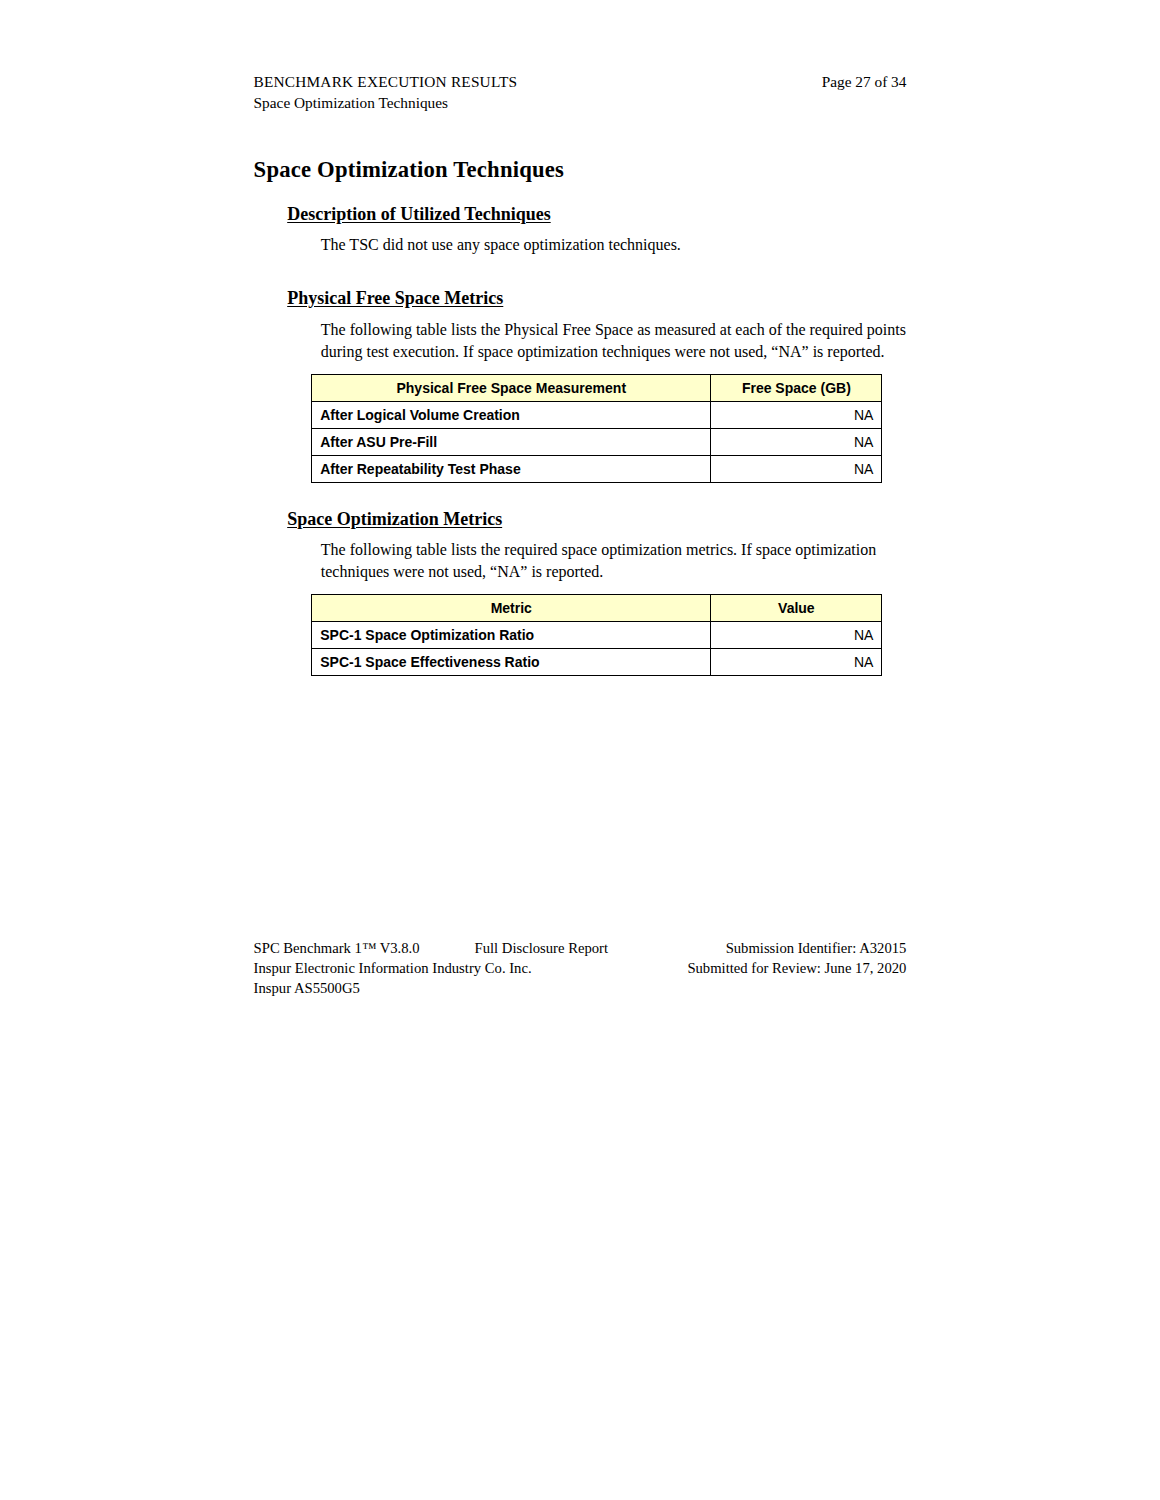BENCHMARK EXECUTION RESULTS
Space Optimization Techniques
Page 27 of 34
Space Optimization Techniques
Description of Utilized Techniques
The TSC did not use any space optimization techniques.
Physical Free Space Metrics
The following table lists the Physical Free Space as measured at each of the required points during test execution. If space optimization techniques were not used, “NA” is reported.
| Physical Free Space Measurement | Free Space (GB) |
| --- | --- |
| After Logical Volume Creation | NA |
| After ASU Pre-Fill | NA |
| After Repeatability Test Phase | NA |
Space Optimization Metrics
The following table lists the required space optimization metrics. If space optimization techniques were not used, “NA” is reported.
| Metric | Value |
| --- | --- |
| SPC-1 Space Optimization Ratio | NA |
| SPC-1 Space Effectiveness Ratio | NA |
SPC Benchmark 1™ V3.8.0 Full Disclosure Report
Inspur Electronic Information Industry Co. Inc.
Inspur AS5500G5
Submission Identifier: A32015
Submitted for Review: June 17, 2020